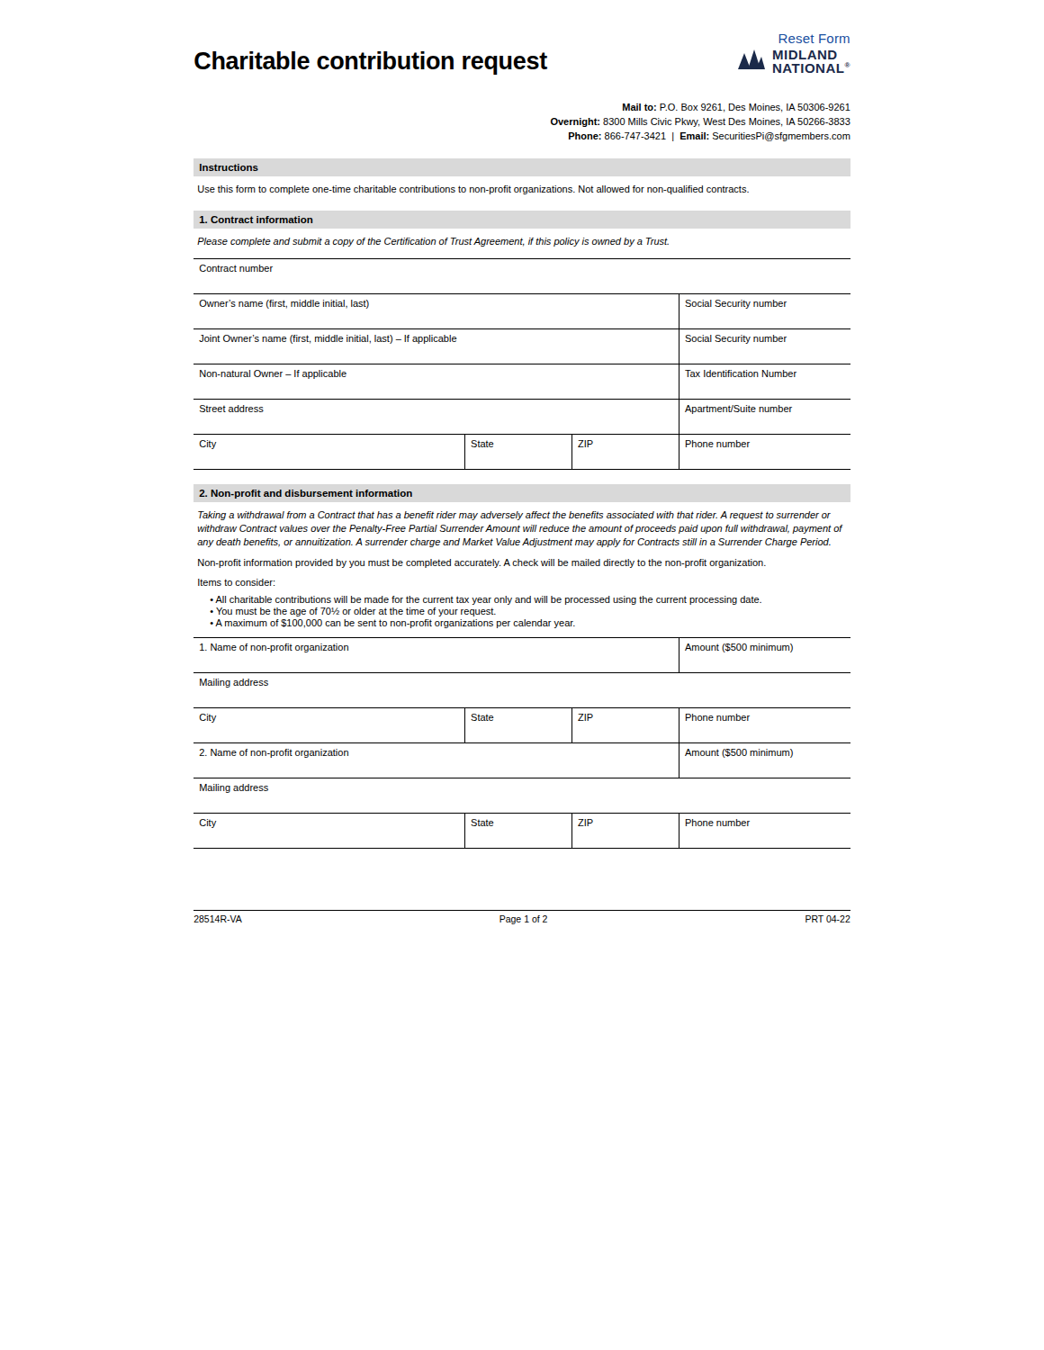Reset Form
Charitable contribution request
MIDLAND
NATIONAL®
Mail to: P.O. Box 9261, Des Moines, IA 50306-9261
Overnight: 8300 Mills Civic Pkwy, West Des Moines, IA 50266-3833
Phone: 866-747-3421 | Email: SecuritiesPi@sfgmembers.com
Instructions
Use this form to complete one-time charitable contributions to non-profit organizations. Not allowed for non-qualified contracts.
1. Contract information
Please complete and submit a copy of the Certification of Trust Agreement, if this policy is owned by a Trust.
| Contract number |
| Owner’s name (first, middle initial, last) | Social Security number |
| Joint Owner’s name (first, middle initial, last) – If applicable | Social Security number |
| Non-natural Owner – If applicable | Tax Identification Number |
| Street address | Apartment/Suite number |
| City | State | ZIP | Phone number |
2. Non-profit and disbursement information
Taking a withdrawal from a Contract that has a benefit rider may adversely affect the benefits associated with that rider. A request to surrender or withdraw Contract values over the Penalty-Free Partial Surrender Amount will reduce the amount of proceeds paid upon full withdrawal, payment of any death benefits, or annuitization. A surrender charge and Market Value Adjustment may apply for Contracts still in a Surrender Charge Period.
Non-profit information provided by you must be completed accurately. A check will be mailed directly to the non-profit organization.
Items to consider:
All charitable contributions will be made for the current tax year only and will be processed using the current processing date.
You must be the age of 70½ or older at the time of your request.
A maximum of $100,000 can be sent to non-profit organizations per calendar year.
| 1. Name of non-profit organization | Amount ($500 minimum) |
| Mailing address |
| City | State | ZIP | Phone number |
| 2. Name of non-profit organization | Amount ($500 minimum) |
| Mailing address |
| City | State | ZIP | Phone number |
28514R-VA
Page 1 of 2
PRT 04-22